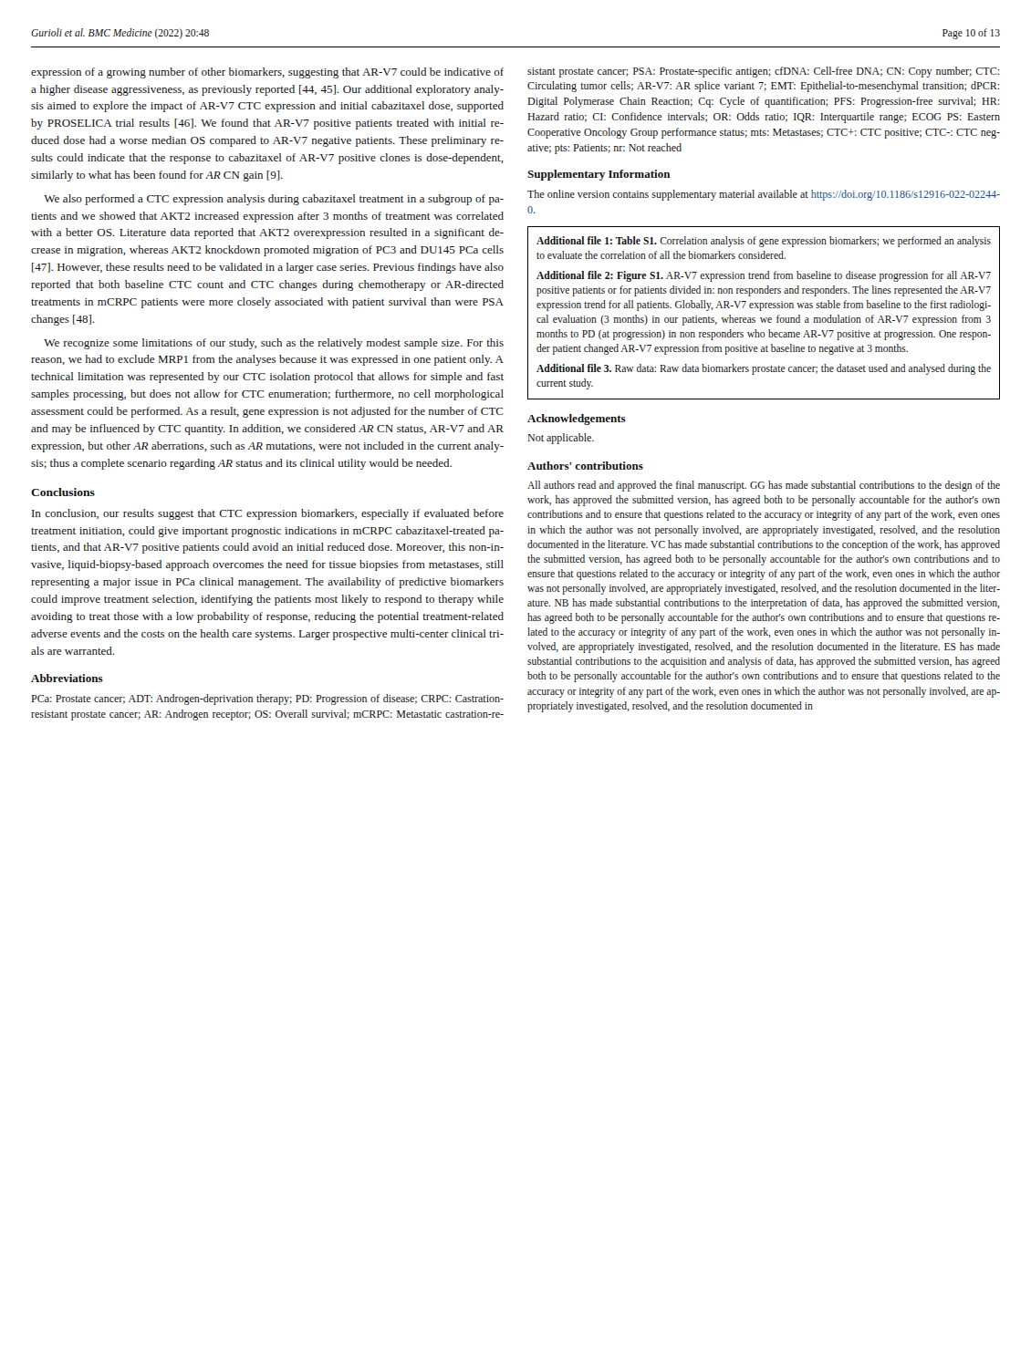Gurioli et al. BMC Medicine (2022) 20:48
Page 10 of 13
expression of a growing number of other biomarkers, suggesting that AR-V7 could be indicative of a higher disease aggressiveness, as previously reported [44, 45]. Our additional exploratory analysis aimed to explore the impact of AR-V7 CTC expression and initial cabazitaxel dose, supported by PROSELICA trial results [46]. We found that AR-V7 positive patients treated with initial reduced dose had a worse median OS compared to AR-V7 negative patients. These preliminary results could indicate that the response to cabazitaxel of AR-V7 positive clones is dose-dependent, similarly to what has been found for AR CN gain [9].
We also performed a CTC expression analysis during cabazitaxel treatment in a subgroup of patients and we showed that AKT2 increased expression after 3 months of treatment was correlated with a better OS. Literature data reported that AKT2 overexpression resulted in a significant decrease in migration, whereas AKT2 knockdown promoted migration of PC3 and DU145 PCa cells [47]. However, these results need to be validated in a larger case series. Previous findings have also reported that both baseline CTC count and CTC changes during chemotherapy or AR-directed treatments in mCRPC patients were more closely associated with patient survival than were PSA changes [48].
We recognize some limitations of our study, such as the relatively modest sample size. For this reason, we had to exclude MRP1 from the analyses because it was expressed in one patient only. A technical limitation was represented by our CTC isolation protocol that allows for simple and fast samples processing, but does not allow for CTC enumeration; furthermore, no cell morphological assessment could be performed. As a result, gene expression is not adjusted for the number of CTC and may be influenced by CTC quantity. In addition, we considered AR CN status, AR-V7 and AR expression, but other AR aberrations, such as AR mutations, were not included in the current analysis; thus a complete scenario regarding AR status and its clinical utility would be needed.
Conclusions
In conclusion, our results suggest that CTC expression biomarkers, especially if evaluated before treatment initiation, could give important prognostic indications in mCRPC cabazitaxel-treated patients, and that AR-V7 positive patients could avoid an initial reduced dose. Moreover, this non-invasive, liquid-biopsy-based approach overcomes the need for tissue biopsies from metastases, still representing a major issue in PCa clinical management. The availability of predictive biomarkers could improve treatment selection, identifying the patients most likely to respond to therapy while avoiding to treat those with a low probability of response, reducing the potential treatment-related adverse events and the costs on the health care systems. Larger prospective multi-center clinical trials are warranted.
Abbreviations
PCa: Prostate cancer; ADT: Androgen-deprivation therapy; PD: Progression of disease; CRPC: Castration-resistant prostate cancer; AR: Androgen receptor; OS: Overall survival; mCRPC: Metastatic castration-resistant prostate cancer; PSA: Prostate-specific antigen; cfDNA: Cell-free DNA; CN: Copy number; CTC: Circulating tumor cells; AR-V7: AR splice variant 7; EMT: Epithelial-to-mesenchymal transition; dPCR: Digital Polymerase Chain Reaction; Cq: Cycle of quantification; PFS: Progression-free survival; HR: Hazard ratio; CI: Confidence intervals; OR: Odds ratio; IQR: Interquartile range; ECOG PS: Eastern Cooperative Oncology Group performance status; mts: Metastases; CTC+: CTC positive; CTC-: CTC negative; pts: Patients; nr: Not reached
Supplementary Information
The online version contains supplementary material available at https://doi.org/10.1186/s12916-022-02244-0.
Additional file 1: Table S1. Correlation analysis of gene expression biomarkers; we performed an analysis to evaluate the correlation of all the biomarkers considered.
Additional file 2: Figure S1. AR-V7 expression trend from baseline to disease progression for all AR-V7 positive patients or for patients divided in: non responders and responders. The lines represented the AR-V7 expression trend for all patients. Globally, AR-V7 expression was stable from baseline to the first radiological evaluation (3 months) in our patients, whereas we found a modulation of AR-V7 expression from 3 months to PD (at progression) in non responders who became AR-V7 positive at progression. One responder patient changed AR-V7 expression from positive at baseline to negative at 3 months.
Additional file 3. Raw data: Raw data biomarkers prostate cancer; the dataset used and analysed during the current study.
Acknowledgements
Not applicable.
Authors' contributions
All authors read and approved the final manuscript. GG has made substantial contributions to the design of the work, has approved the submitted version, has agreed both to be personally accountable for the author's own contributions and to ensure that questions related to the accuracy or integrity of any part of the work, even ones in which the author was not personally involved, are appropriately investigated, resolved, and the resolution documented in the literature. VC has made substantial contributions to the conception of the work, has approved the submitted version, has agreed both to be personally accountable for the author's own contributions and to ensure that questions related to the accuracy or integrity of any part of the work, even ones in which the author was not personally involved, are appropriately investigated, resolved, and the resolution documented in the literature. NB has made substantial contributions to the interpretation of data, has approved the submitted version, has agreed both to be personally accountable for the author's own contributions and to ensure that questions related to the accuracy or integrity of any part of the work, even ones in which the author was not personally involved, are appropriately investigated, resolved, and the resolution documented in the literature. ES has made substantial contributions to the acquisition and analysis of data, has approved the submitted version, has agreed both to be personally accountable for the author's own contributions and to ensure that questions related to the accuracy or integrity of any part of the work, even ones in which the author was not personally involved, are appropriately investigated, resolved, and the resolution documented in